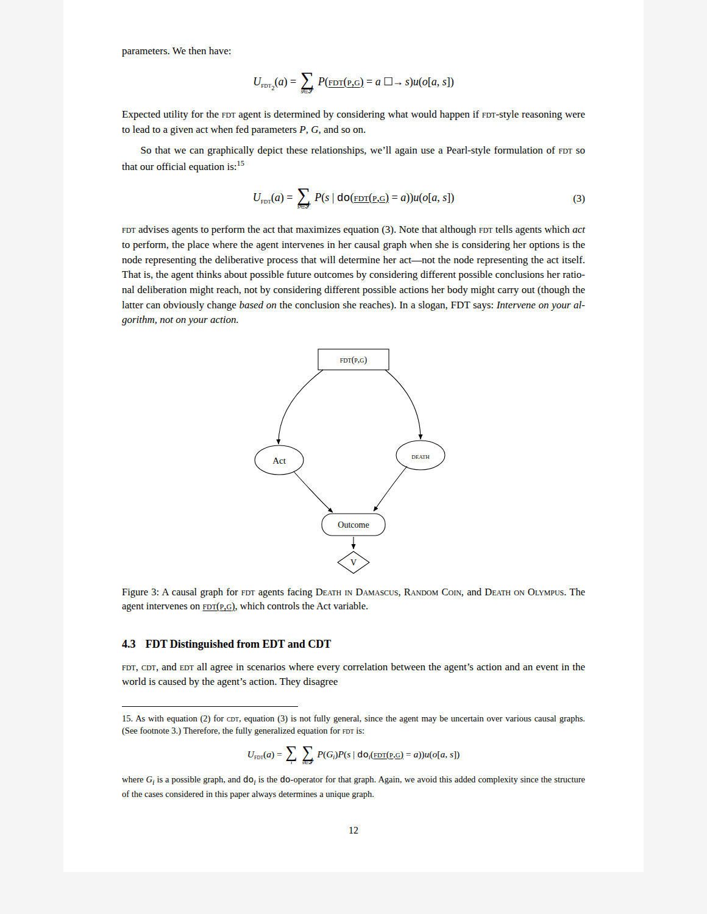parameters. We then have:
Ufdt2(a) = ∑s∈𝒮 P(fdt(p,g) = a ☐→ s)u(o[a, s])
Expected utility for the fdt agent is determined by considering what would happen if fdt-style reasoning were to lead to a given act when fed parameters P, G, and so on.
So that we can graphically depict these relationships, we’ll again use a Pearl-style formulation of fdt so that our official equation is:15
Ufdt(a) = ∑s∈𝒮 P(s | do(fdt(p,g) = a))u(o[a, s]) (3)
fdt advises agents to perform the act that maximizes equation (3). Note that although fdt tells agents which act to perform, the place where the agent intervenes in her causal graph when she is considering her options is the node representing the deliberative process that will determine her act—not the node representing the act itself. That is, the agent thinks about possible future outcomes by considering different possible conclusions her rational deliberation might reach, not by considering different possible actions her body might carry out (though the latter can obviously change based on the conclusion she reaches). In a slogan, FDT says: Intervene on your algorithm, not on your action.
fdt(p,g) Act death Outcome V
Figure 3: A causal graph for fdt agents facing Death in Damascus, Random Coin, and Death on Olympus. The agent intervenes on fdt(p,g), which controls the Act variable.
4.3 FDT Distinguished from EDT and CDT
fdt, cdt, and edt all agree in scenarios where every correlation between the agent’s action and an event in the world is caused by the agent’s action. They disagree
15. As with equation (2) for cdt, equation (3) is not fully general, since the agent may be uncertain over various causal graphs. (See footnote 3.) Therefore, the fully generalized equation for fdt is:
Ufdt(a) = ∑i ∑s∈𝒮 P(Gi)P(s | do i(fdt(p,g) = a))u(o[a, s])
where Gi is a possible graph, and doi is the do-operator for that graph. Again, we avoid this added complexity since the structure of the cases considered in this paper always determines a unique graph.
12